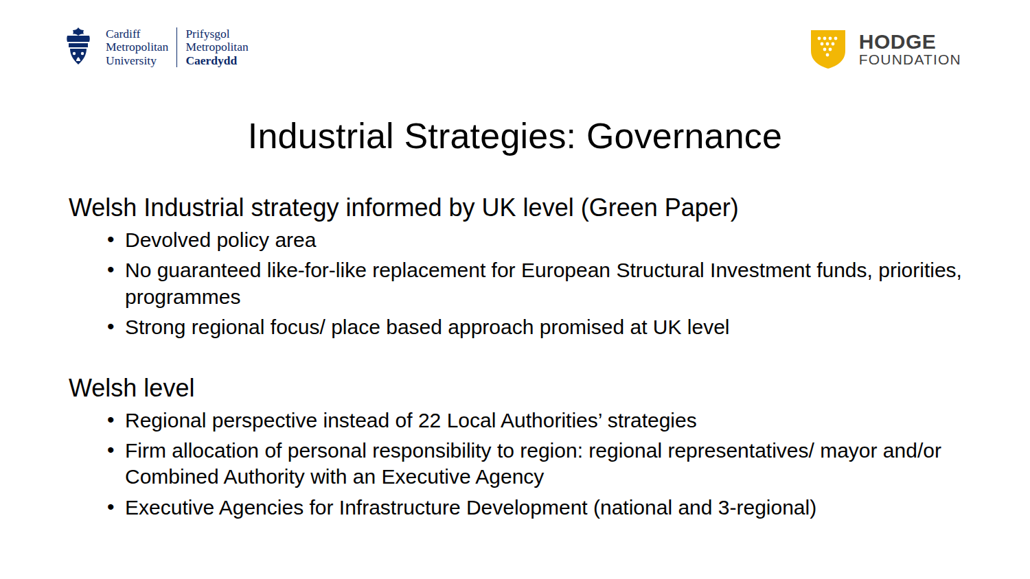Cardiff
Metropolitan
University
Prifysgol
Metropolitan
Caerdydd
HODGE
FOUNDATION
Industrial Strategies: Governance
Welsh Industrial strategy informed by UK level (Green Paper)
Devolved policy area
No guaranteed like-for-like replacement for European Structural Investment funds, priorities, programmes
Strong regional focus/ place based approach promised at UK level
Welsh level
Regional perspective instead of 22 Local Authorities’ strategies
Firm allocation of personal responsibility to region: regional representatives/ mayor and/or Combined Authority with an Executive Agency
Executive Agencies for Infrastructure Development (national and 3-regional)